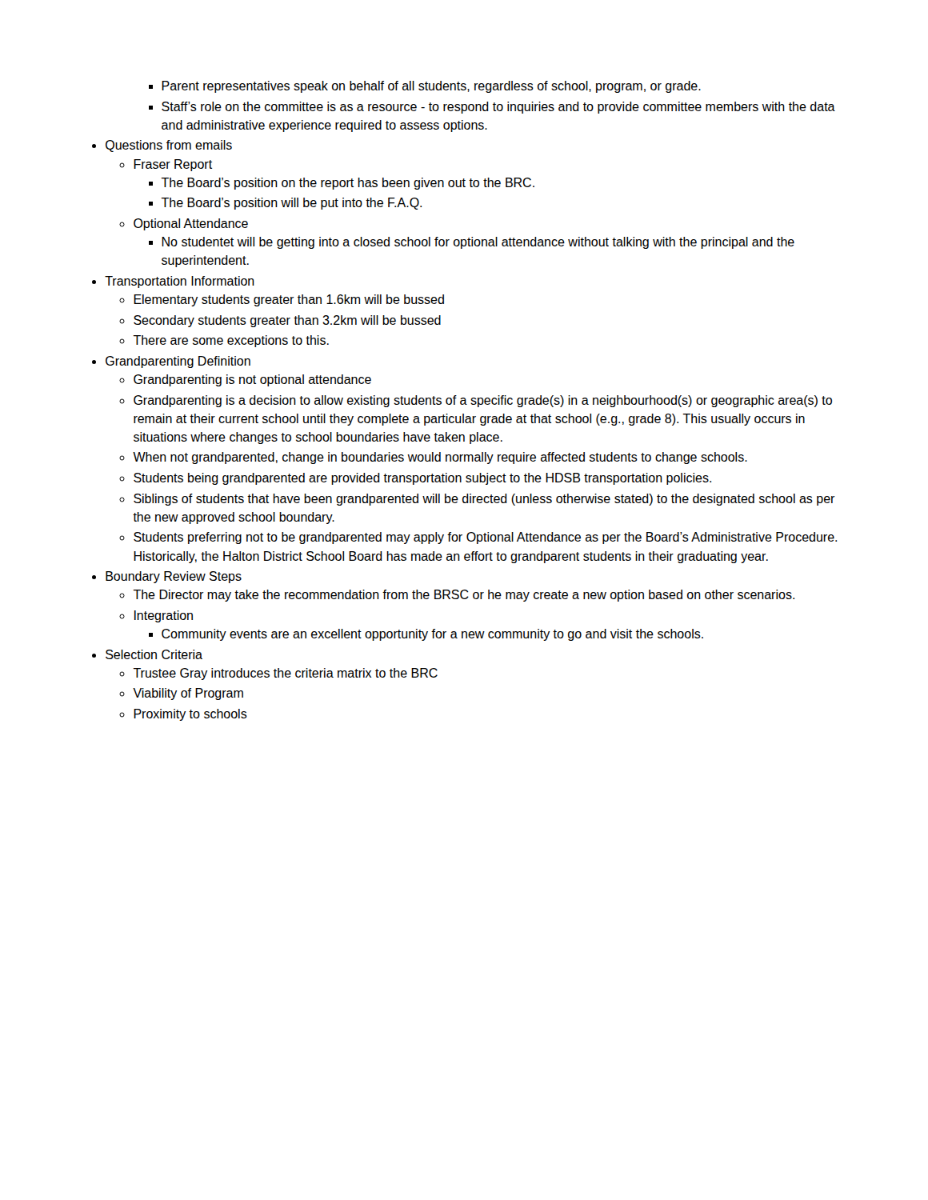Parent representatives speak on behalf of all students, regardless of school, program, or grade.
Staff’s role on the committee is as a resource - to respond to inquiries and to provide committee members with the data and administrative experience required to assess options.
Questions from emails
Fraser Report
The Board’s position on the report has been given out to the BRC.
The Board’s position will be put into the F.A.Q.
Optional Attendance
No studentet will be getting into a closed school for optional attendance without talking with the principal and the superintendent.
Transportation Information
Elementary students greater than 1.6km will be bussed
Secondary students greater than 3.2km will be bussed
There are some exceptions to this.
Grandparenting Definition
Grandparenting is not optional attendance
Grandparenting is a decision to allow existing students of a specific grade(s) in a neighbourhood(s) or geographic area(s) to remain at their current school until they complete a particular grade at that school (e.g., grade 8). This usually occurs in situations where changes to school boundaries have taken place.
When not grandparented, change in boundaries would normally require affected students to change schools.
Students being grandparented are provided transportation subject to the HDSB transportation policies.
Siblings of students that have been grandparented will be directed (unless otherwise stated) to the designated school as per the new approved school boundary.
Students preferring not to be grandparented may apply for Optional Attendance as per the Board’s Administrative Procedure. Historically, the Halton District School Board has made an effort to grandparent students in their graduating year.
Boundary Review Steps
The Director may take the recommendation from the BRSC or he may create a new option based on other scenarios.
Integration
Community events are an excellent opportunity for a new community to go and visit the schools.
Selection Criteria
Trustee Gray introduces the criteria matrix to the BRC
Viability of Program
Proximity to schools